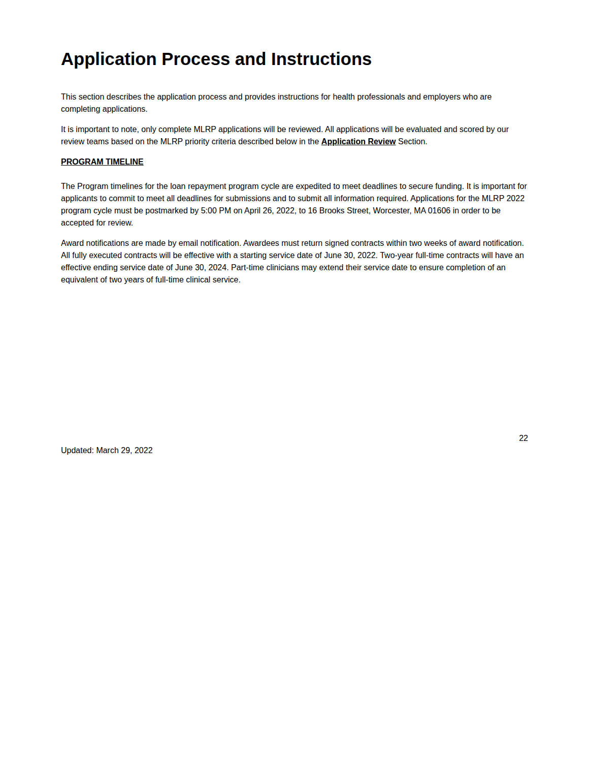Application Process and Instructions
This section describes the application process and provides instructions for health professionals and employers who are completing applications.
It is important to note, only complete MLRP applications will be reviewed. All applications will be evaluated and scored by our review teams based on the MLRP priority criteria described below in the Application Review Section.
PROGRAM TIMELINE
The Program timelines for the loan repayment program cycle are expedited to meet deadlines to secure funding. It is important for applicants to commit to meet all deadlines for submissions and to submit all information required. Applications for the MLRP 2022 program cycle must be postmarked by 5:00 PM on April 26, 2022, to 16 Brooks Street, Worcester, MA 01606 in order to be accepted for review.
Award notifications are made by email notification. Awardees must return signed contracts within two weeks of award notification. All fully executed contracts will be effective with a starting service date of June 30, 2022. Two-year full-time contracts will have an effective ending service date of June 30, 2024. Part-time clinicians may extend their service date to ensure completion of an equivalent of two years of full-time clinical service.
22
Updated: March 29, 2022